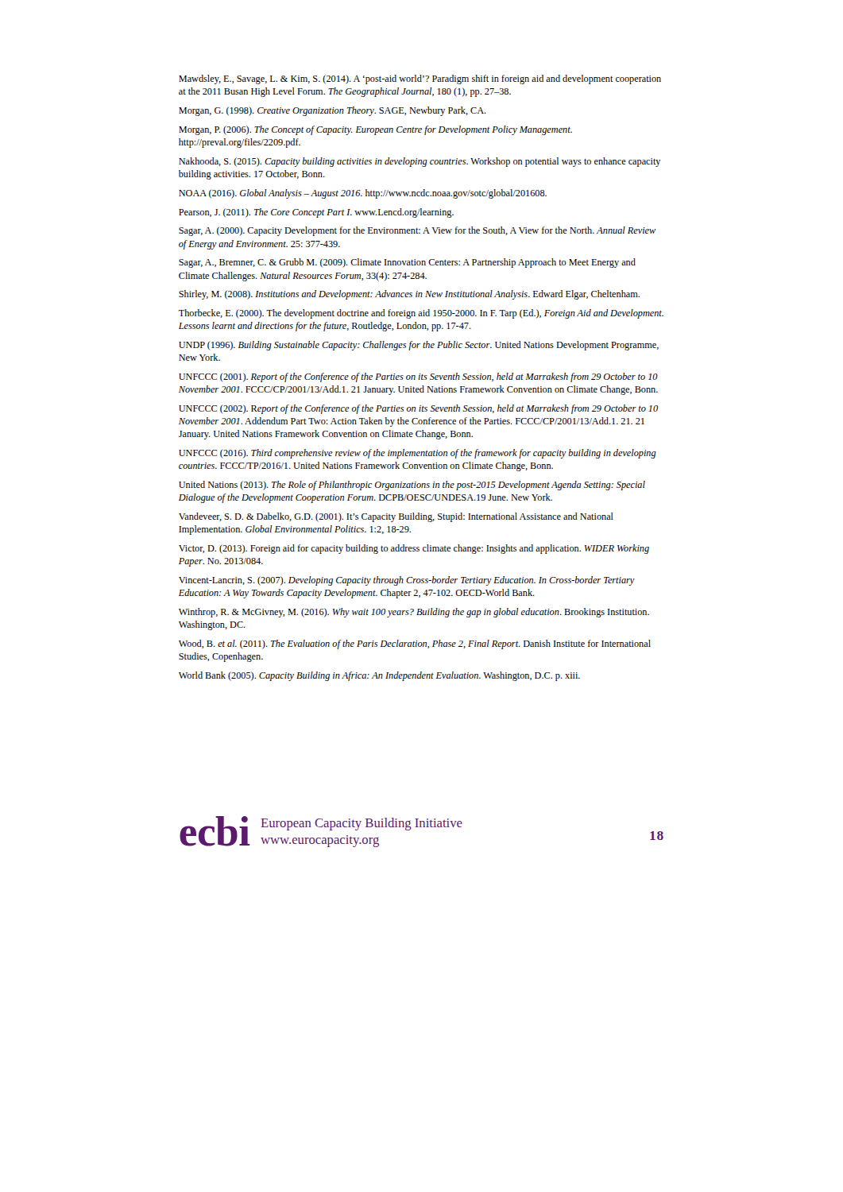Mawdsley, E., Savage, L. & Kim, S. (2014). A ‘post-aid world’? Paradigm shift in foreign aid and development cooperation at the 2011 Busan High Level Forum. The Geographical Journal, 180 (1), pp. 27–38.
Morgan, G. (1998). Creative Organization Theory. SAGE, Newbury Park, CA.
Morgan, P. (2006). The Concept of Capacity. European Centre for Development Policy Management. http://preval.org/files/2209.pdf.
Nakhooda, S. (2015). Capacity building activities in developing countries. Workshop on potential ways to enhance capacity building activities. 17 October, Bonn.
NOAA (2016). Global Analysis – August 2016. http://www.ncdc.noaa.gov/sotc/global/201608.
Pearson, J. (2011). The Core Concept Part I. www.Lencd.org/learning.
Sagar, A. (2000). Capacity Development for the Environment: A View for the South, A View for the North. Annual Review of Energy and Environment. 25: 377-439.
Sagar, A., Bremner, C. & Grubb M. (2009). Climate Innovation Centers: A Partnership Approach to Meet Energy and Climate Challenges. Natural Resources Forum, 33(4): 274-284.
Shirley, M. (2008). Institutions and Development: Advances in New Institutional Analysis. Edward Elgar, Cheltenham.
Thorbecke, E. (2000). The development doctrine and foreign aid 1950-2000. In F. Tarp (Ed.), Foreign Aid and Development. Lessons learnt and directions for the future, Routledge, London, pp. 17-47.
UNDP (1996). Building Sustainable Capacity: Challenges for the Public Sector. United Nations Development Programme, New York.
UNFCCC (2001). Report of the Conference of the Parties on its Seventh Session, held at Marrakesh from 29 October to 10 November 2001. FCCC/CP/2001/13/Add.1. 21 January. United Nations Framework Convention on Climate Change, Bonn.
UNFCCC (2002). Report of the Conference of the Parties on its Seventh Session, held at Marrakesh from 29 October to 10 November 2001. Addendum Part Two: Action Taken by the Conference of the Parties. FCCC/CP/2001/13/Add.1. 21. 21 January. United Nations Framework Convention on Climate Change, Bonn.
UNFCCC (2016). Third comprehensive review of the implementation of the framework for capacity building in developing countries. FCCC/TP/2016/1. United Nations Framework Convention on Climate Change, Bonn.
United Nations (2013). The Role of Philanthropic Organizations in the post-2015 Development Agenda Setting: Special Dialogue of the Development Cooperation Forum. DCPB/OESC/UNDESA.19 June. New York.
Vandeveer, S. D. & Dabelko, G.D. (2001). It’s Capacity Building, Stupid: International Assistance and National Implementation. Global Environmental Politics. 1:2, 18-29.
Victor, D. (2013). Foreign aid for capacity building to address climate change: Insights and application. WIDER Working Paper. No. 2013/084.
Vincent-Lancrin, S. (2007). Developing Capacity through Cross-border Tertiary Education. In Cross-border Tertiary Education: A Way Towards Capacity Development. Chapter 2, 47-102. OECD-World Bank.
Winthrop, R. & McGivney, M. (2016). Why wait 100 years? Building the gap in global education. Brookings Institution. Washington, DC.
Wood, B. et al. (2011). The Evaluation of the Paris Declaration, Phase 2, Final Report. Danish Institute for International Studies, Copenhagen.
World Bank (2005). Capacity Building in Africa: An Independent Evaluation. Washington, D.C. p. xiii.
ecbi
European Capacity Building Initiative www.eurocapacity.org
18